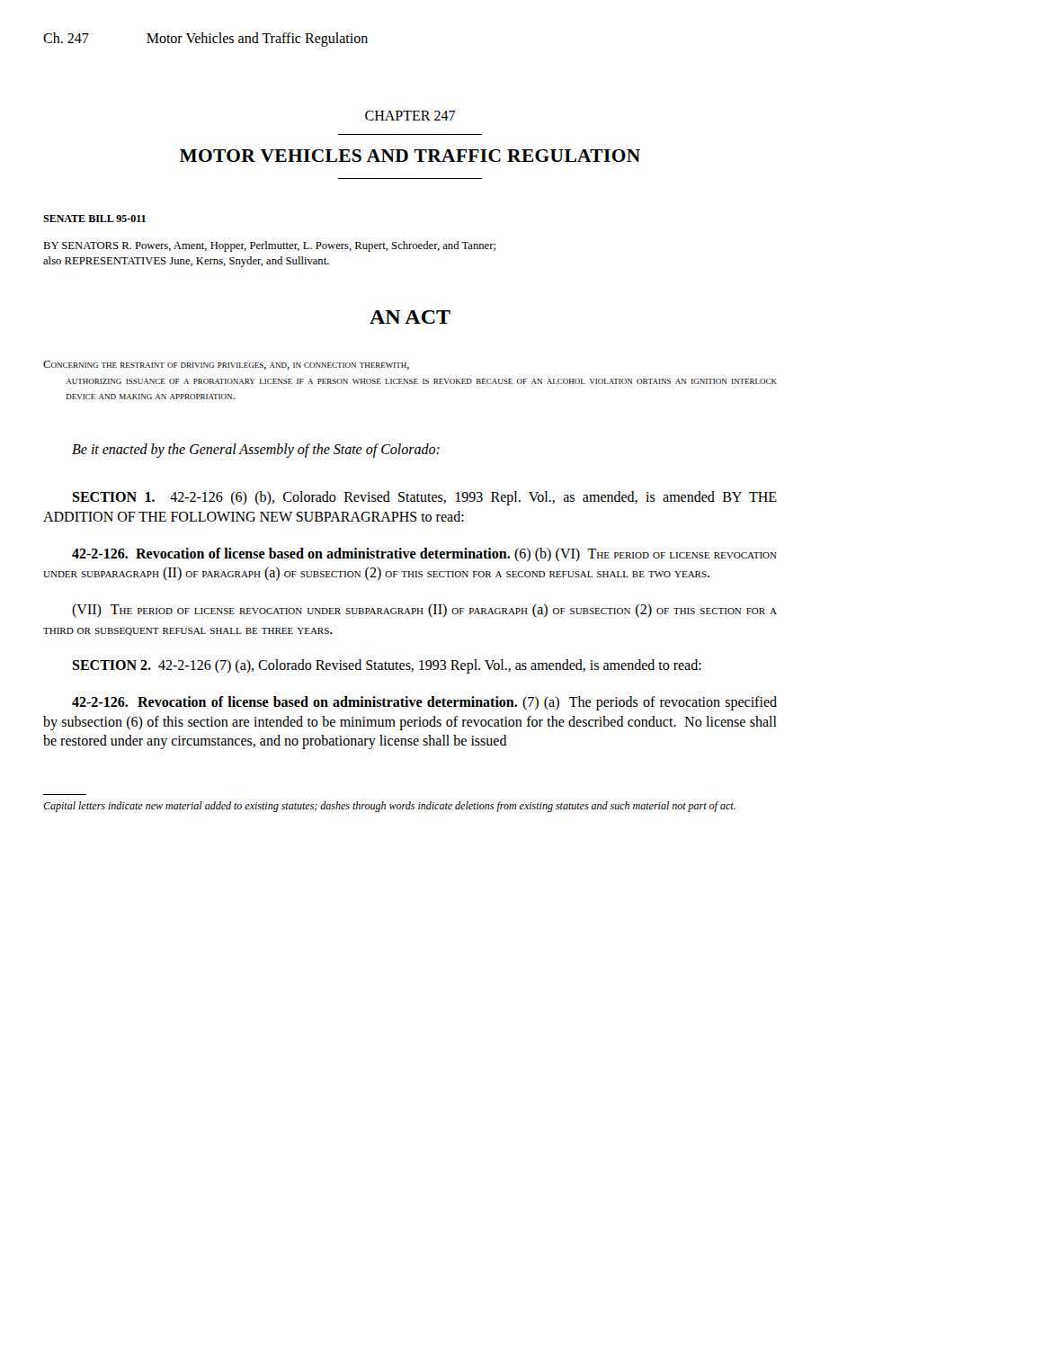Ch. 247 Motor Vehicles and Traffic Regulation
CHAPTER 247
MOTOR VEHICLES AND TRAFFIC REGULATION
SENATE BILL 95-011
BY SENATORS R. Powers, Ament, Hopper, Perlmutter, L. Powers, Rupert, Schroeder, and Tanner;
also REPRESENTATIVES June, Kerns, Snyder, and Sullivant.
AN ACT
Concerning the restraint of driving privileges, and, in connection therewith, authorizing issuance of a probationary license if a person whose license is revoked because of an alcohol violation obtains an ignition interlock device and making an appropriation.
Be it enacted by the General Assembly of the State of Colorado:
SECTION 1. 42-2-126 (6) (b), Colorado Revised Statutes, 1993 Repl. Vol., as amended, is amended BY THE ADDITION OF THE FOLLOWING NEW SUBPARAGRAPHS to read:
42-2-126. Revocation of license based on administrative determination. (6) (b) (VI) The period of license revocation under subparagraph (II) of paragraph (a) of subsection (2) of this section for a second refusal shall be two years.
(VII) The period of license revocation under subparagraph (II) of paragraph (a) of subsection (2) of this section for a third or subsequent refusal shall be three years.
SECTION 2. 42-2-126 (7) (a), Colorado Revised Statutes, 1993 Repl. Vol., as amended, is amended to read:
42-2-126. Revocation of license based on administrative determination. (7) (a) The periods of revocation specified by subsection (6) of this section are intended to be minimum periods of revocation for the described conduct. No license shall be restored under any circumstances, and no probationary license shall be issued
Capital letters indicate new material added to existing statutes; dashes through words indicate deletions from existing statutes and such material not part of act.